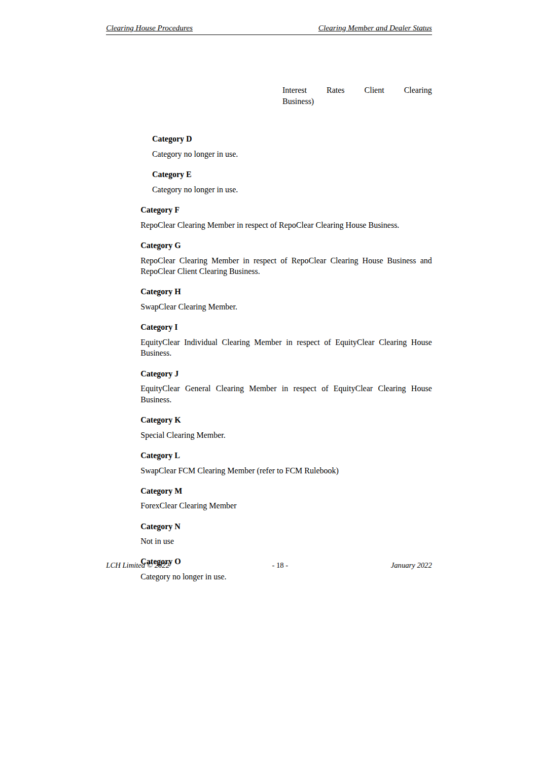Clearing House Procedures Clearing Member and Dealer Status
Interest Rates Client Clearing
Business)
Category D
Category no longer in use.
Category E
Category no longer in use.
Category F
RepoClear Clearing Member in respect of RepoClear Clearing House Business.
Category G
RepoClear Clearing Member in respect of RepoClear Clearing House Business and RepoClear Client Clearing Business.
Category H
SwapClear Clearing Member.
Category I
EquityClear Individual Clearing Member in respect of EquityClear Clearing House Business.
Category J
EquityClear General Clearing Member in respect of EquityClear Clearing House Business.
Category K
Special Clearing Member.
Category L
SwapClear FCM Clearing Member (refer to FCM Rulebook)
Category M
ForexClear Clearing Member
Category N
Not in use
Category O
Category no longer in use.
LCH Limited © 2022 - 18 - January 2022